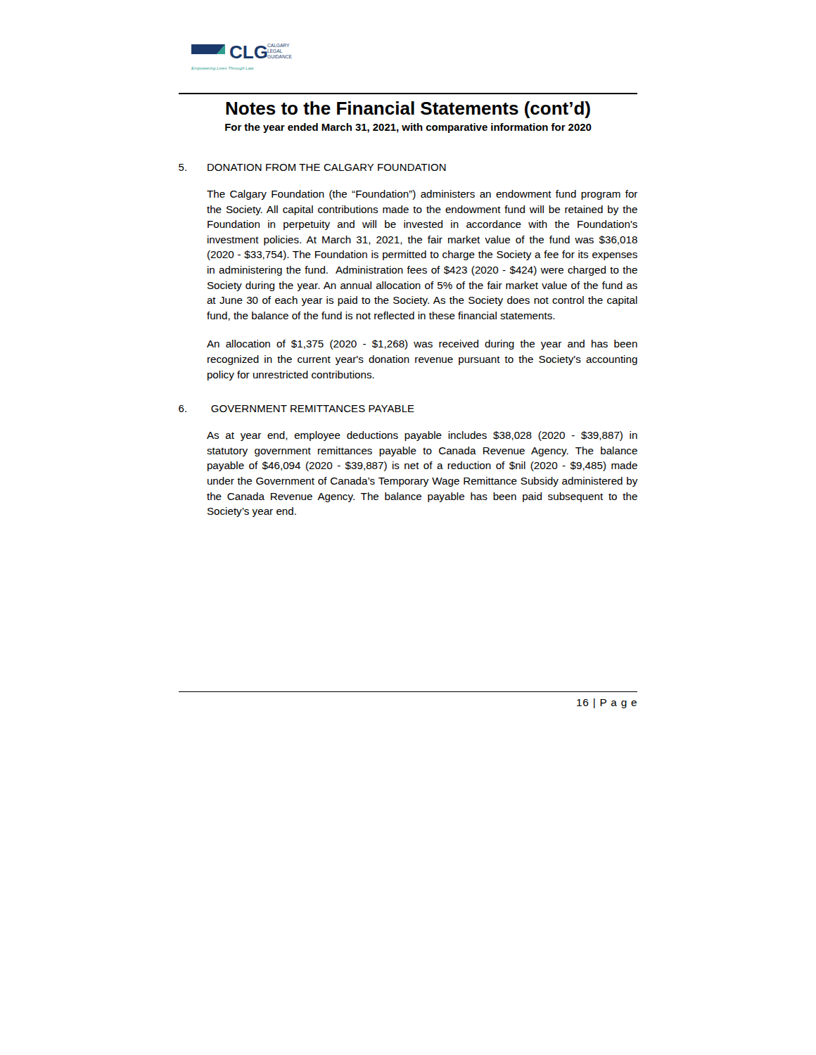CLG CALGARY LEGAL GUIDANCE Empowering Lives Through Law
Notes to the Financial Statements (cont’d)
For the year ended March 31, 2021, with comparative information for 2020
5.
DONATION FROM THE CALGARY FOUNDATION
The Calgary Foundation (the “Foundation”) administers an endowment fund program for the Society. All capital contributions made to the endowment fund will be retained by the Foundation in perpetuity and will be invested in accordance with the Foundation's investment policies. At March 31, 2021, the fair market value of the fund was $36,018 (2020 - $33,754). The Foundation is permitted to charge the Society a fee for its expenses in administering the fund. Administration fees of $423 (2020 - $424) were charged to the Society during the year. An annual allocation of 5% of the fair market value of the fund as at June 30 of each year is paid to the Society. As the Society does not control the capital fund, the balance of the fund is not reflected in these financial statements.
An allocation of $1,375 (2020 - $1,268) was received during the year and has been recognized in the current year's donation revenue pursuant to the Society's accounting policy for unrestricted contributions.
6.
GOVERNMENT REMITTANCES PAYABLE
As at year end, employee deductions payable includes $38,028 (2020 - $39,887) in statutory government remittances payable to Canada Revenue Agency. The balance payable of $46,094 (2020 - $39,887) is net of a reduction of $nil (2020 - $9,485) made under the Government of Canada’s Temporary Wage Remittance Subsidy administered by the Canada Revenue Agency. The balance payable has been paid subsequent to the Society’s year end.
16 | P a g e